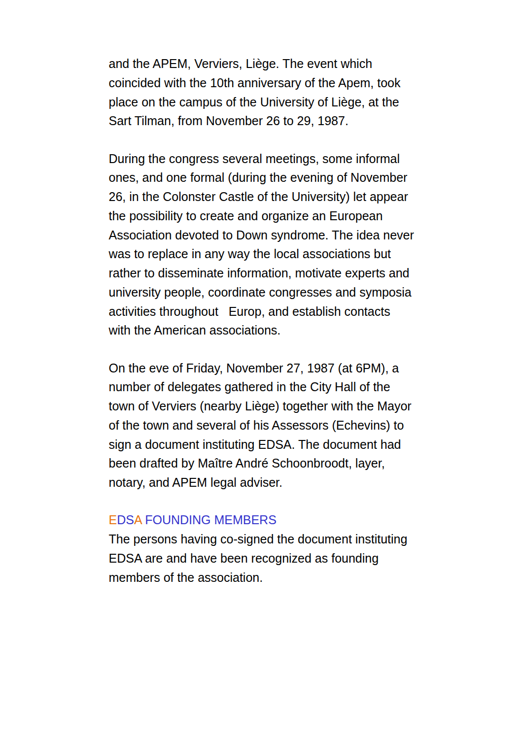and the APEM, Verviers, Liège. The event which coincided with the 10th anniversary of the Apem, took place on the campus of the University of Liège, at the Sart Tilman, from November 26 to 29, 1987.
During the congress several meetings, some informal ones, and one formal (during the evening of November 26, in the Colonster Castle of the University) let appear the possibility to create and organize an European Association devoted to Down syndrome. The idea never was to replace in any way the local associations but rather to disseminate information, motivate experts and university people, coordinate congresses and symposia activities throughout Europ, and establish contacts with the American associations.
On the eve of Friday, November 27, 1987 (at 6PM), a number of delegates gathered in the City Hall of the town of Verviers (nearby Liège) together with the Mayor of the town and several of his Assessors (Echevins) to sign a document instituting EDSA. The document had been drafted by Maître André Schoonbroodt, layer, notary, and APEM legal adviser.
EDS A FOUNDING MEMBERS
The persons having co-signed the document instituting EDSA are and have been recognized as founding members of the association.